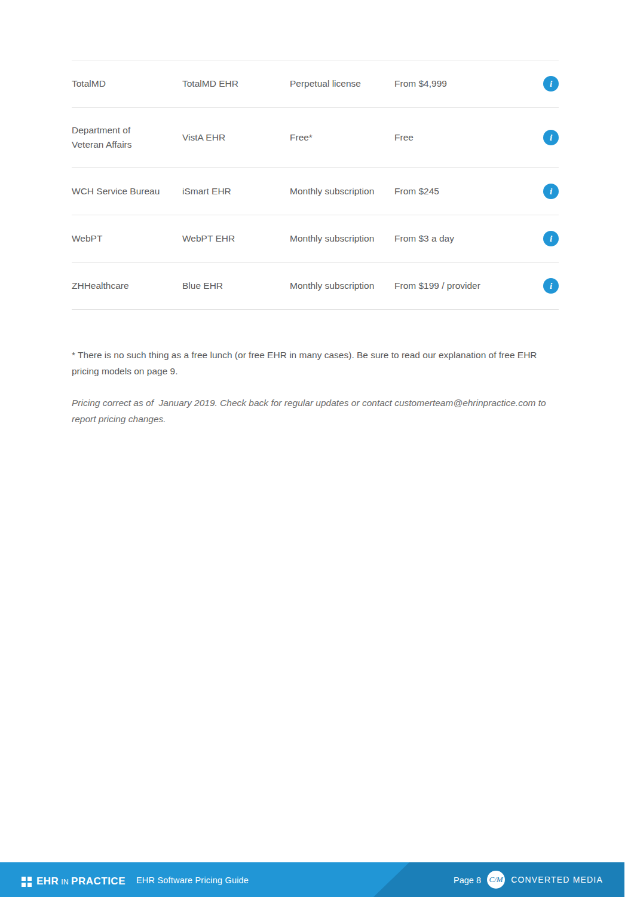| TotalMD | TotalMD EHR | Perpetual license | From $4,999 | i |
| Department of Veteran Affairs | VistA EHR | Free* | Free | i |
| WCH Service Bureau | iSmart EHR | Monthly subscription | From $245 | i |
| WebPT | WebPT EHR | Monthly subscription | From $3 a day | i |
| ZHHealthcare | Blue EHR | Monthly subscription | From $199 / provider | i |
* There is no such thing as a free lunch (or free EHR in many cases). Be sure to read our explanation of free EHR pricing models on page 9.
Pricing correct as of January 2019. Check back for regular updates or contact customerteam@ehrinpractice.com to report pricing changes.
EHR IN PRACTICE
EHR Software Pricing Guide
Page 8
C/M
CONVERTED MEDIA